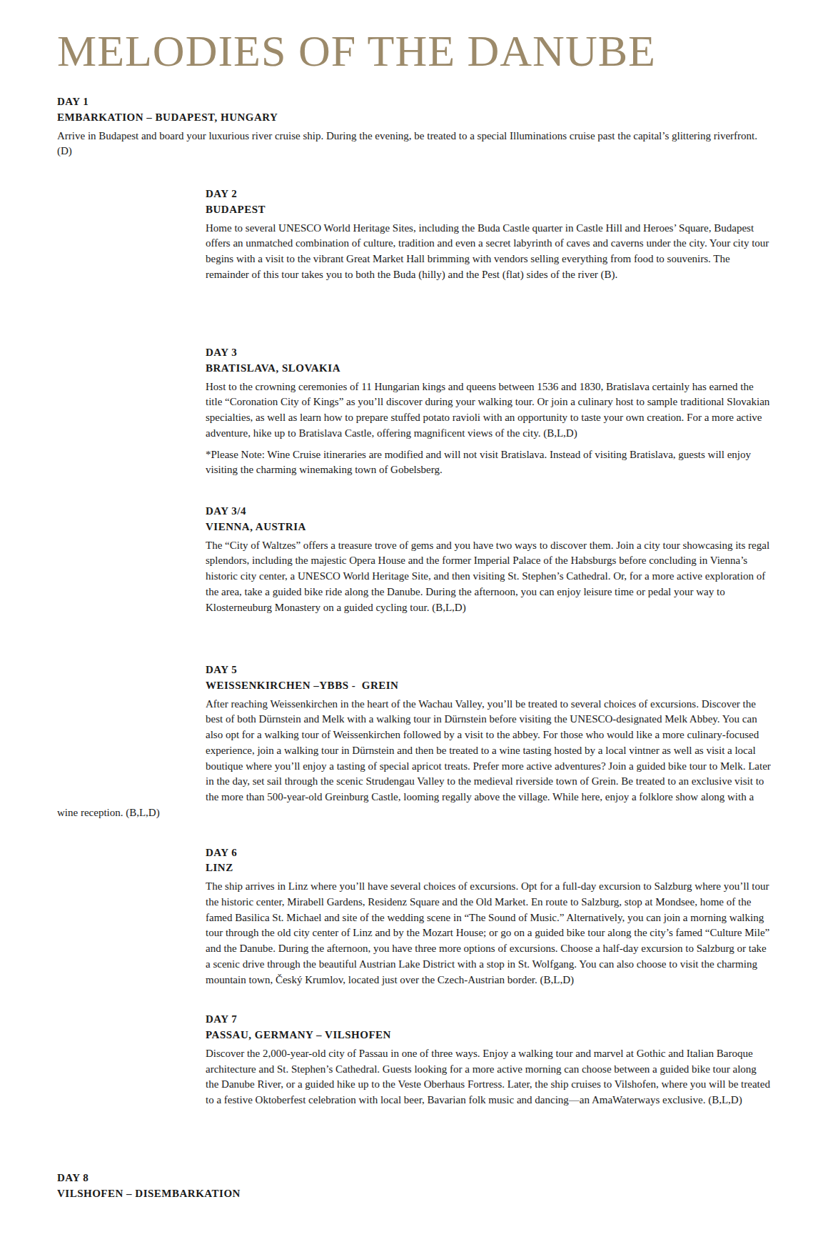MELODIES OF THE DANUBE
DAY 1
EMBARKATION – BUDAPEST, HUNGARY
Arrive in Budapest and board your luxurious river cruise ship. During the evening, be treated to a special Illuminations cruise past the capital’s glittering riverfront. (D)
DAY 2
BUDAPEST
Home to several UNESCO World Heritage Sites, including the Buda Castle quarter in Castle Hill and Heroes’ Square, Budapest offers an unmatched combination of culture, tradition and even a secret labyrinth of caves and caverns under the city. Your city tour begins with a visit to the vibrant Great Market Hall brimming with vendors selling everything from food to souvenirs. The remainder of this tour takes you to both the Buda (hilly) and the Pest (flat) sides of the river (B).
DAY 3
BRATISLAVA, SLOVAKIA
Host to the crowning ceremonies of 11 Hungarian kings and queens between 1536 and 1830, Bratislava certainly has earned the title “Coronation City of Kings” as you’ll discover during your walking tour. Or join a culinary host to sample traditional Slovakian specialties, as well as learn how to prepare stuffed potato ravioli with an opportunity to taste your own creation. For a more active adventure, hike up to Bratislava Castle, offering magnificent views of the city. (B,L,D)
*Please Note: Wine Cruise itineraries are modified and will not visit Bratislava. Instead of visiting Bratislava, guests will enjoy visiting the charming winemaking town of Gobelsberg.
DAY 3/4
VIENNA, AUSTRIA
The “City of Waltzes” offers a treasure trove of gems and you have two ways to discover them. Join a city tour showcasing its regal splendors, including the majestic Opera House and the former Imperial Palace of the Habsburgs before concluding in Vienna’s historic city center, a UNESCO World Heritage Site, and then visiting St. Stephen’s Cathedral. Or, for a more active exploration of the area, take a guided bike ride along the Danube. During the afternoon, you can enjoy leisure time or pedal your way to Klosterneuburg Monastery on a guided cycling tour. (B,L,D)
DAY 5
WEISSENKIRCHEN –YBBS - GREIN
After reaching Weissenkirchen in the heart of the Wachau Valley, you’ll be treated to several choices of excursions. Discover the best of both Dürnstein and Melk with a walking tour in Dürnstein before visiting the UNESCO-designated Melk Abbey. You can also opt for a walking tour of Weissenkirchen followed by a visit to the abbey. For those who would like a more culinary-focused experience, join a walking tour in Dürnstein and then be treated to a wine tasting hosted by a local vintner as well as visit a local boutique where you’ll enjoy a tasting of special apricot treats. Prefer more active adventures? Join a guided bike tour to Melk. Later in the day, set sail through the scenic Strudengau Valley to the medieval riverside town of Grein. Be treated to an exclusive visit to the more than 500-year-old Greinburg Castle, looming regally above the village. While here, enjoy a folklore show along with a wine reception. (B,L,D)
DAY 6
LINZ
The ship arrives in Linz where you’ll have several choices of excursions. Opt for a full-day excursion to Salzburg where you’ll tour the historic center, Mirabell Gardens, Residenz Square and the Old Market. En route to Salzburg, stop at Mondsee, home of the famed Basilica St. Michael and site of the wedding scene in “The Sound of Music.” Alternatively, you can join a morning walking tour through the old city center of Linz and by the Mozart House; or go on a guided bike tour along the city’s famed “Culture Mile” and the Danube. During the afternoon, you have three more options of excursions. Choose a half-day excursion to Salzburg or take a scenic drive through the beautiful Austrian Lake District with a stop in St. Wolfgang. You can also choose to visit the charming mountain town, Český Krumlov, located just over the Czech-Austrian border. (B,L,D)
DAY 7
PASSAU, GERMANY – VILSHOFEN
Discover the 2,000-year-old city of Passau in one of three ways. Enjoy a walking tour and marvel at Gothic and Italian Baroque architecture and St. Stephen’s Cathedral. Guests looking for a more active morning can choose between a guided bike tour along the Danube River, or a guided hike up to the Veste Oberhaus Fortress. Later, the ship cruises to Vilshofen, where you will be treated to a festive Oktoberfest celebration with local beer, Bavarian folk music and dancing—an AmaWaterways exclusive. (B,L,D)
DAY 8
VILSHOFEN – DISEMBARKATION